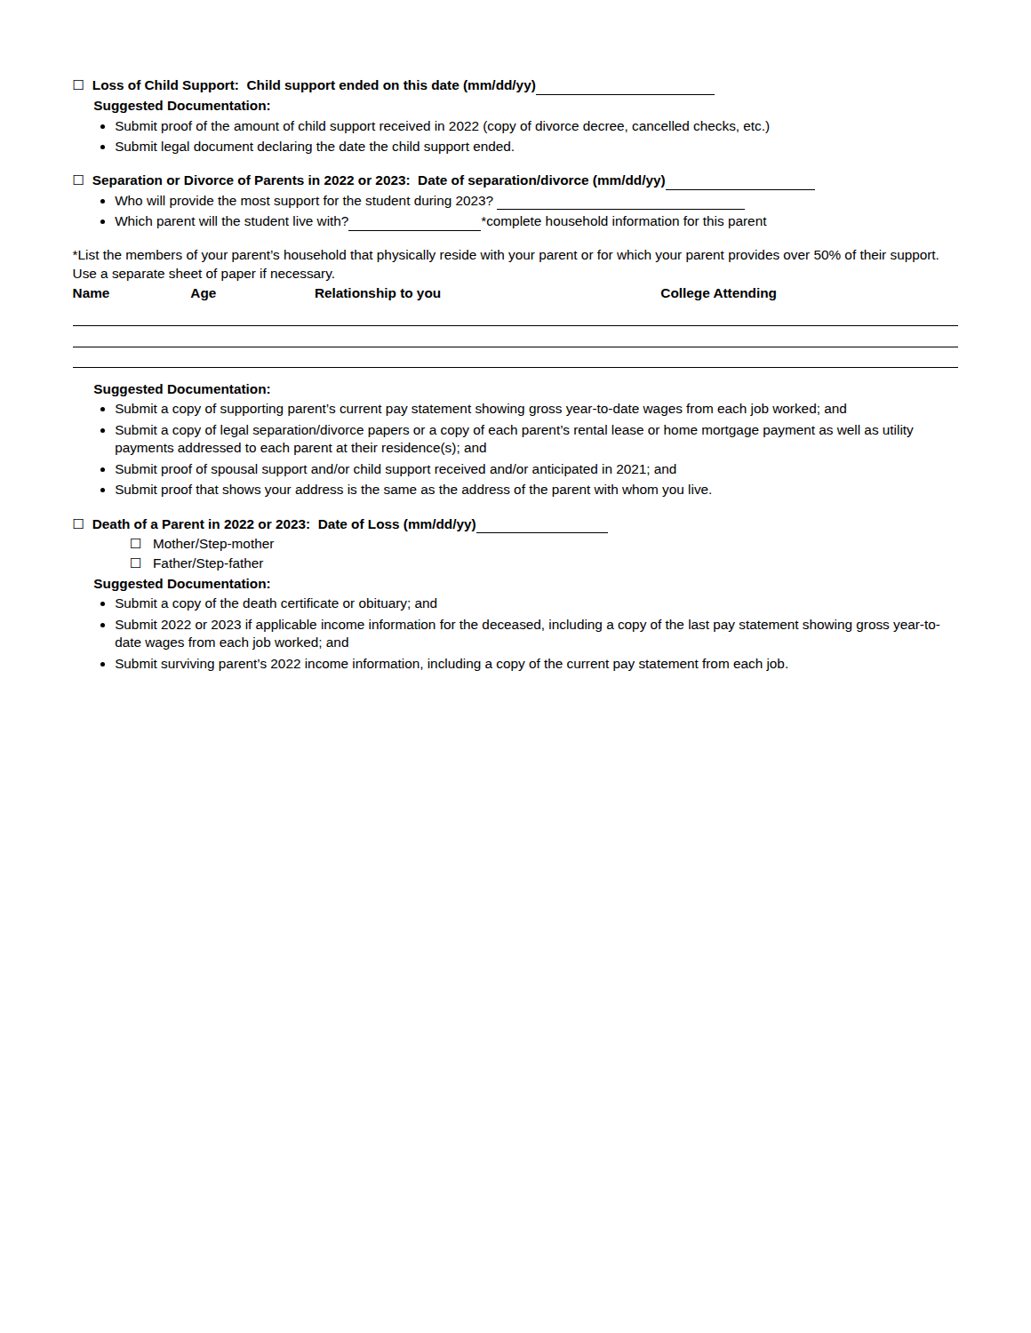☐Loss of Child Support: Child support ended on this date (mm/dd/yy)
Suggested Documentation:
Submit proof of the amount of child support received in 2022 (copy of divorce decree, cancelled checks, etc.)
Submit legal document declaring the date the child support ended.
☐Separation or Divorce of Parents in 2022 or 2023: Date of separation/divorce (mm/dd/yy)
Who will provide the most support for the student during 2023?
Which parent will the student live with? *complete household information for this parent
*List the members of your parent’s household that physically reside with your parent or for which your parent provides over 50% of their support. Use a separate sheet of paper if necessary.
| Name | Age | Relationship to you | College Attending |
| --- | --- | --- | --- |
Suggested Documentation:
Submit a copy of supporting parent’s current pay statement showing gross year-to-date wages from each job worked; and
Submit a copy of legal separation/divorce papers or a copy of each parent’s rental lease or home mortgage payment as well as utility payments addressed to each parent at their residence(s); and
Submit proof of spousal support and/or child support received and/or anticipated in 2021; and
Submit proof that shows your address is the same as the address of the parent with whom you live.
☐Death of a Parent in 2022 or 2023: Date of Loss (mm/dd/yy)
☐Mother/Step-mother
☐Father/Step-father
Suggested Documentation:
Submit a copy of the death certificate or obituary; and
Submit 2022 or 2023 if applicable income information for the deceased, including a copy of the last pay statement showing gross year-to- date wages from each job worked; and
Submit surviving parent’s 2022 income information, including a copy of the current pay statement from each job.